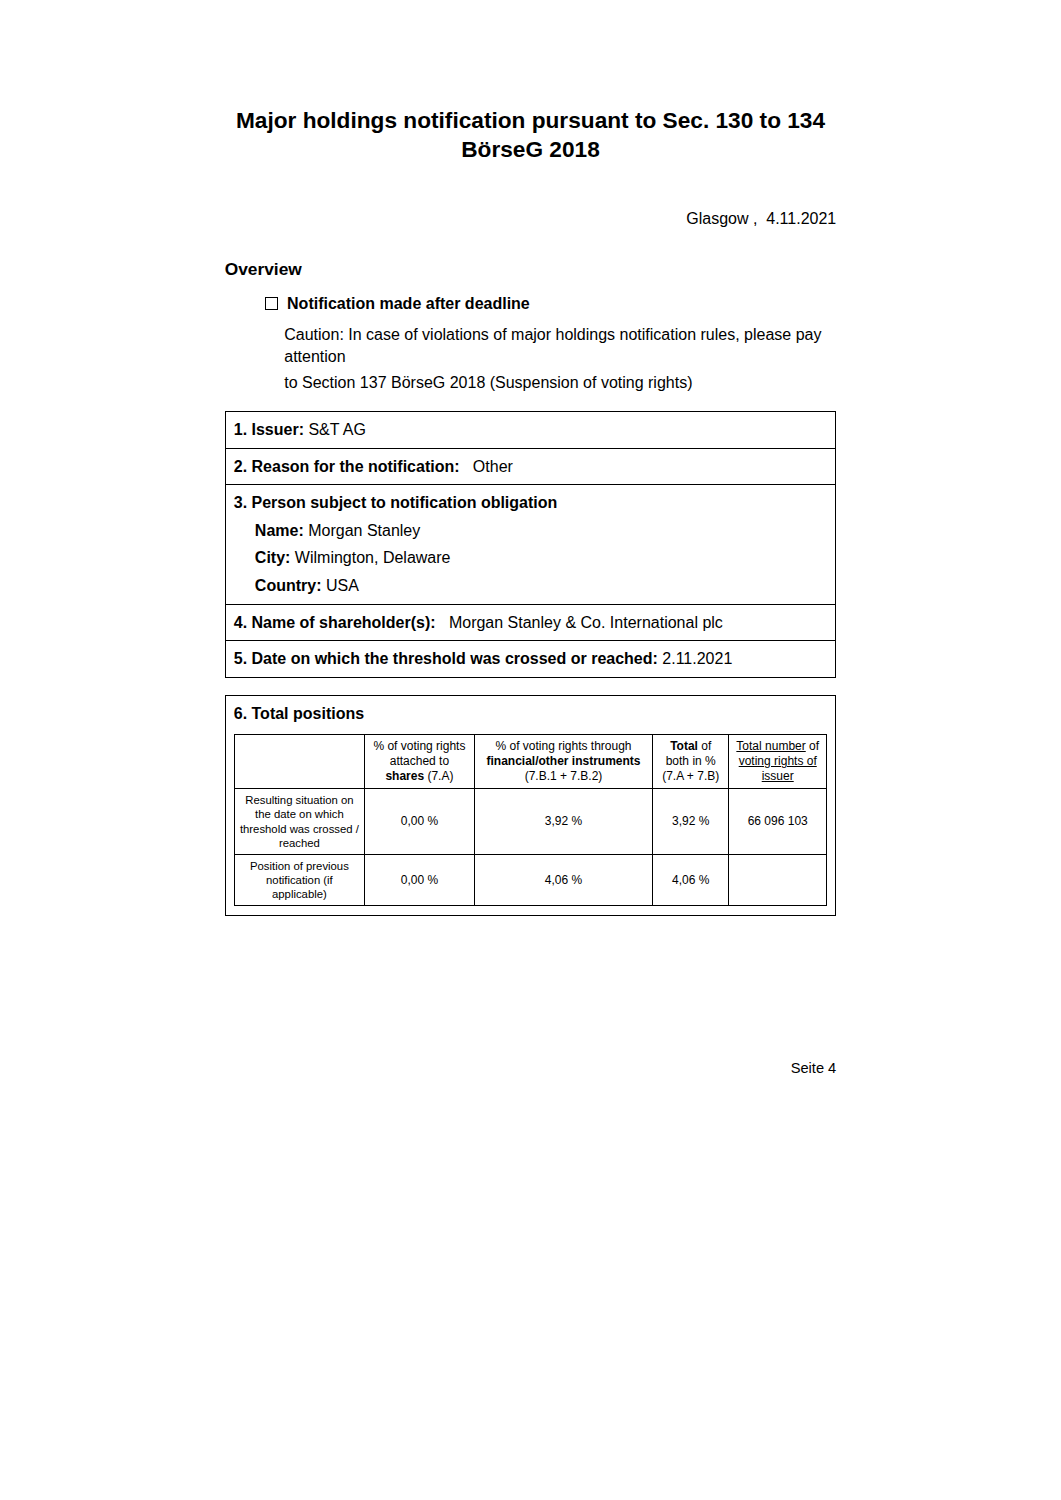Major holdings notification pursuant to Sec. 130 to 134 BörseG 2018
Glasgow , 4.11.2021
Overview
Notification made after deadline
Caution: In case of violations of major holdings notification rules, please pay attention
to Section 137 BörseG 2018 (Suspension of voting rights)
| 1. Issuer: S&T AG |
| 2. Reason for the notification: Other |
| 3. Person subject to notification obligation Name: Morgan Stanley City: Wilmington, Delaware Country: USA |
| 4. Name of shareholder(s): Morgan Stanley & Co. International plc |
| 5. Date on which the threshold was crossed or reached: 2.11.2021 |
6. Total positions
| | % of voting rights attached to shares (7.A) | % of voting rights through financial/other instruments (7.B.1 + 7.B.2) | Total of both in % (7.A + 7.B) | Total number of voting rights of issuer |
| --- | --- | --- | --- | --- |
| Resulting situation on the date on which threshold was crossed / reached | 0,00 % | 3,92 % | 3,92 % | 66 096 103 |
| Position of previous notification (if applicable) | 0,00 % | 4,06 % | 4,06 % | |
Seite 4